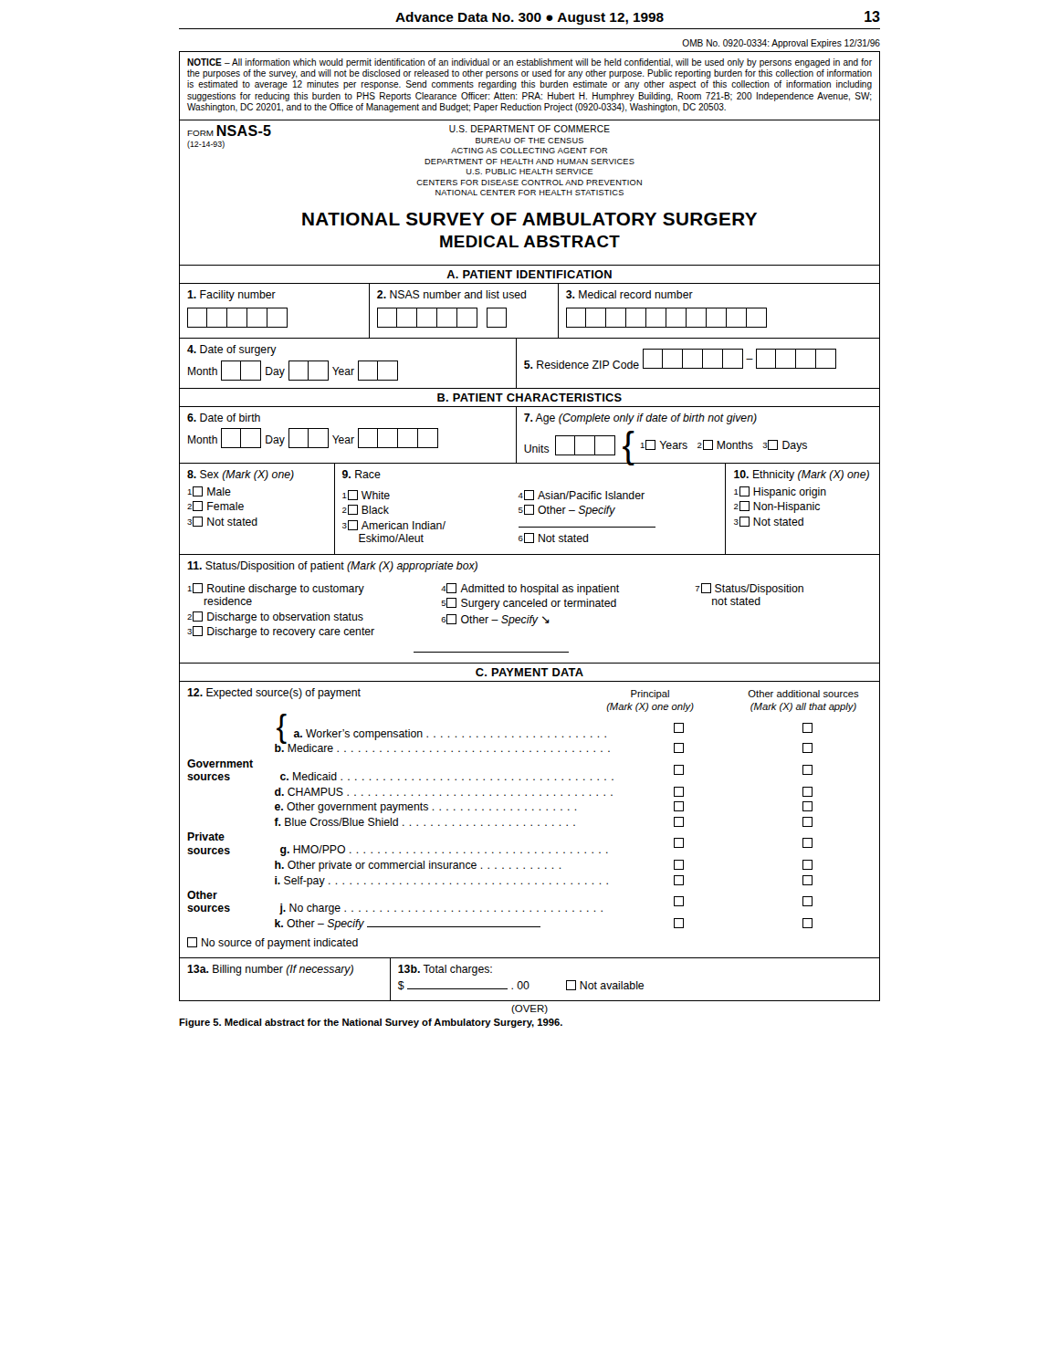Advance Data No. 300 ● August 12, 1998 13
OMB No. 0920-0334: Approval Expires 12/31/96
NOTICE – All information which would permit identification of an individual or an establishment will be held confidential, will be used only by persons engaged in and for the purposes of the survey, and will not be disclosed or released to other persons or used for any other purpose. Public reporting burden for this collection of information is estimated to average 12 minutes per response. Send comments regarding this burden estimate or any other aspect of this collection of information including suggestions for reducing this burden to PHS Reports Clearance Officer: Atten: PRA: Hubert H. Humphrey Building, Room 721-B; 200 Independence Avenue, SW; Washington, DC 20201, and to the Office of Management and Budget; Paper Reduction Project (0920-0334), Washington, DC 20503.
FORM NSAS-5
(12-14-93)
U.S. DEPARTMENT OF COMMERCE
BUREAU OF THE CENSUS
ACTING AS COLLECTING AGENT FOR
DEPARTMENT OF HEALTH AND HUMAN SERVICES
U.S. PUBLIC HEALTH SERVICE
CENTERS FOR DISEASE CONTROL AND PREVENTION
NATIONAL CENTER FOR HEALTH STATISTICS
NATIONAL SURVEY OF AMBULATORY SURGERY
MEDICAL ABSTRACT
A. PATIENT IDENTIFICATION
1. Facility number
2. NSAS number and list used
3. Medical record number
4. Date of surgery
Month Day Year
5. Residence ZIP Code
–
B. PATIENT CHARACTERISTICS
6. Date of birth
Month Day Year
7. Age (Complete only if date of birth not given)
Units { 1 Years 2 Months 3 Days
8. Sex (Mark (X) one)
1 Male
2 Female
3 Not stated
9. Race
1 White
2 Black
3 American Indian/
Eskimo/Aleut
4 Asian/Pacific Islander
5 Other – Specify
6 Not stated
10. Ethnicity (Mark (X) one)
1 Hispanic origin
2 Non-Hispanic
3 Not stated
11. Status/Disposition of patient (Mark (X) appropriate box)
1 Routine discharge to customary
residence
2 Discharge to observation status
3 Discharge to recovery care center
4 Admitted to hospital as inpatient
5 Surgery canceled or terminated
6 Other – Specify ↘
7 Status/Disposition
not stated
C. PAYMENT DATA
12. Expected source(s) of payment
Principal
(Mark (X) one only)
Other additional sources
(Mark (X) all that apply)
| { a. Worker’s compensation . . . . . . . . . . . . . . . . . . . . . . . . . . | | |
| b. Medicare . . . . . . . . . . . . . . . . . . . . . . . . . . . . . . . . . . . . . . . | | |
| Government sources c. Medicaid . . . . . . . . . . . . . . . . . . . . . . . . . . . . . . . . . . . . . . . | | |
| d. CHAMPUS . . . . . . . . . . . . . . . . . . . . . . . . . . . . . . . . . . . . . . | | |
| e. Other government payments . . . . . . . . . . . . . . . . . . . . . | | |
| f. Blue Cross/Blue Shield . . . . . . . . . . . . . . . . . . . . . . . . . | | |
| Private sources g. HMO/PPO . . . . . . . . . . . . . . . . . . . . . . . . . . . . . . . . . . . . . | | |
| h. Other private or commercial insurance . . . . . . . . . . . . | | |
| i. Self-pay . . . . . . . . . . . . . . . . . . . . . . . . . . . . . . . . . . . . . . . . | | |
| Other sources j. No charge . . . . . . . . . . . . . . . . . . . . . . . . . . . . . . . . . . . . . | | |
| k. Other – Specify | | |
No source of payment indicated
13a. Billing number (If necessary)
13b. Total charges:
$ . 00
Not available
(OVER)
Figure 5. Medical abstract for the National Survey of Ambulatory Surgery, 1996.